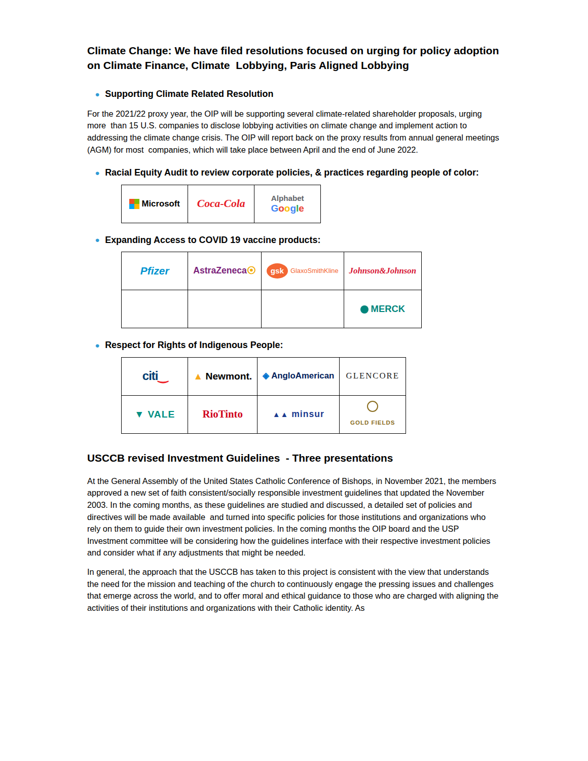Climate Change: We have filed resolutions focused on urging for policy adoption on Climate Finance, Climate Lobbying, Paris Aligned Lobbying
Supporting Climate Related Resolution
For the 2021/22 proxy year, the OIP will be supporting several climate-related shareholder proposals, urging more than 15 U.S. companies to disclose lobbying activities on climate change and implement action to addressing the climate change crisis. The OIP will report back on the proxy results from annual general meetings (AGM) for most companies, which will take place between April and the end of June 2022.
Racial Equity Audit to review corporate policies, & practices regarding people of color:
| Microsoft | Coca-Cola | Alphabet G o o g l e |
Expanding Access to COVID 19 vaccine products:
| Pfizer | AstraZeneca ⦿ | gsk GlaxoSmithKline | Johnson&Johnson |
| | | | MERCK |
Respect for Rights of Indigenous People:
| citi ‿ | ▲ Newmont. | ◈ AngloAmerican | GLENCORE |
| ▼ VALE | RioTinto | ▲▲ minsur | GOLD FIELDS |
USCCB revised Investment Guidelines - Three presentations
At the General Assembly of the United States Catholic Conference of Bishops, in November 2021, the members approved a new set of faith consistent/socially responsible investment guidelines that updated the November 2003. In the coming months, as these guidelines are studied and discussed, a detailed set of policies and directives will be made available and turned into specific policies for those institutions and organizations who rely on them to guide their own investment policies. In the coming months the OIP board and the USP Investment committee will be considering how the guidelines interface with their respective investment policies and consider what if any adjustments that might be needed.
In general, the approach that the USCCB has taken to this project is consistent with the view that understands the need for the mission and teaching of the church to continuously engage the pressing issues and challenges that emerge across the world, and to offer moral and ethical guidance to those who are charged with aligning the activities of their institutions and organizations with their Catholic identity. As